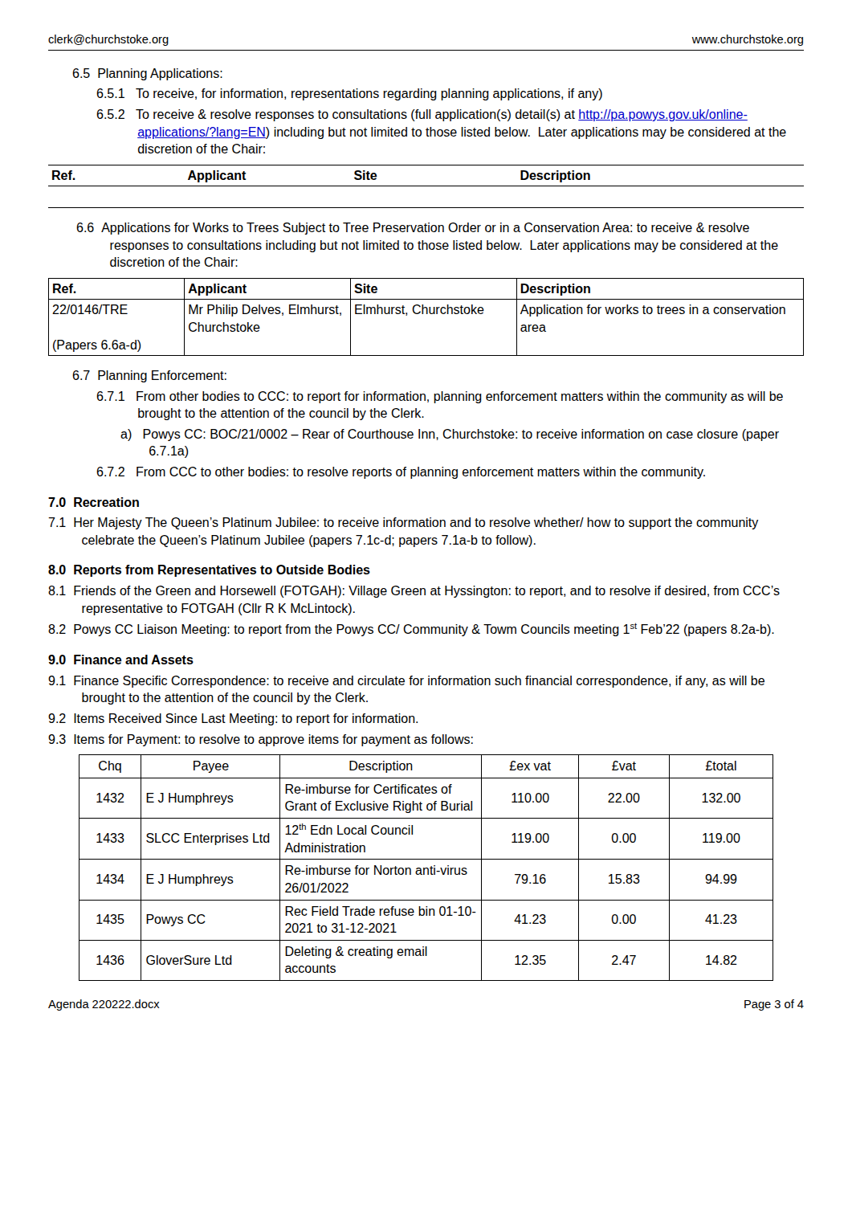clerk@churchstoke.org www.churchstoke.org
6.5 Planning Applications:
6.5.1 To receive, for information, representations regarding planning applications, if any)
6.5.2 To receive & resolve responses to consultations (full application(s) detail(s) at http://pa.powys.gov.uk/online-applications/?lang=EN) including but not limited to those listed below. Later applications may be considered at the discretion of the Chair:
| Ref. | Applicant | Site | Description |
| --- | --- | --- | --- |
6.6 Applications for Works to Trees Subject to Tree Preservation Order or in a Conservation Area: to receive & resolve responses to consultations including but not limited to those listed below. Later applications may be considered at the discretion of the Chair:
| Ref. | Applicant | Site | Description |
| --- | --- | --- | --- |
| 22/0146/TRE (Papers 6.6a-d) | Mr Philip Delves, Elmhurst, Churchstoke | Elmhurst, Churchstoke | Application for works to trees in a conservation area |
6.7 Planning Enforcement:
6.7.1 From other bodies to CCC: to report for information, planning enforcement matters within the community as will be brought to the attention of the council by the Clerk.
a) Powys CC: BOC/21/0002 – Rear of Courthouse Inn, Churchstoke: to receive information on case closure (paper 6.7.1a)
6.7.2 From CCC to other bodies: to resolve reports of planning enforcement matters within the community.
7.0 Recreation
7.1 Her Majesty The Queen’s Platinum Jubilee: to receive information and to resolve whether/ how to support the community celebrate the Queen’s Platinum Jubilee (papers 7.1c-d; papers 7.1a-b to follow).
8.0 Reports from Representatives to Outside Bodies
8.1 Friends of the Green and Horsewell (FOTGAH): Village Green at Hyssington: to report, and to resolve if desired, from CCC’s representative to FOTGAH (Cllr R K McLintock).
8.2 Powys CC Liaison Meeting: to report from the Powys CC/ Community & Towm Councils meeting 1st Feb’22 (papers 8.2a-b).
9.0 Finance and Assets
9.1 Finance Specific Correspondence: to receive and circulate for information such financial correspondence, if any, as will be brought to the attention of the council by the Clerk.
9.2 Items Received Since Last Meeting: to report for information.
9.3 Items for Payment: to resolve to approve items for payment as follows:
| Chq | Payee | Description | £ex vat | £vat | £total |
| --- | --- | --- | --- | --- | --- |
| 1432 | E J Humphreys | Re-imburse for Certificates of Grant of Exclusive Right of Burial | 110.00 | 22.00 | 132.00 |
| 1433 | SLCC Enterprises Ltd | 12 th Edn Local Council Administration | 119.00 | 0.00 | 119.00 |
| 1434 | E J Humphreys | Re-imburse for Norton anti-virus 26/01/2022 | 79.16 | 15.83 | 94.99 |
| 1435 | Powys CC | Rec Field Trade refuse bin 01-10-2021 to 31-12-2021 | 41.23 | 0.00 | 41.23 |
| 1436 | GloverSure Ltd | Deleting & creating email accounts | 12.35 | 2.47 | 14.82 |
Agenda 220222.docx Page 3 of 4